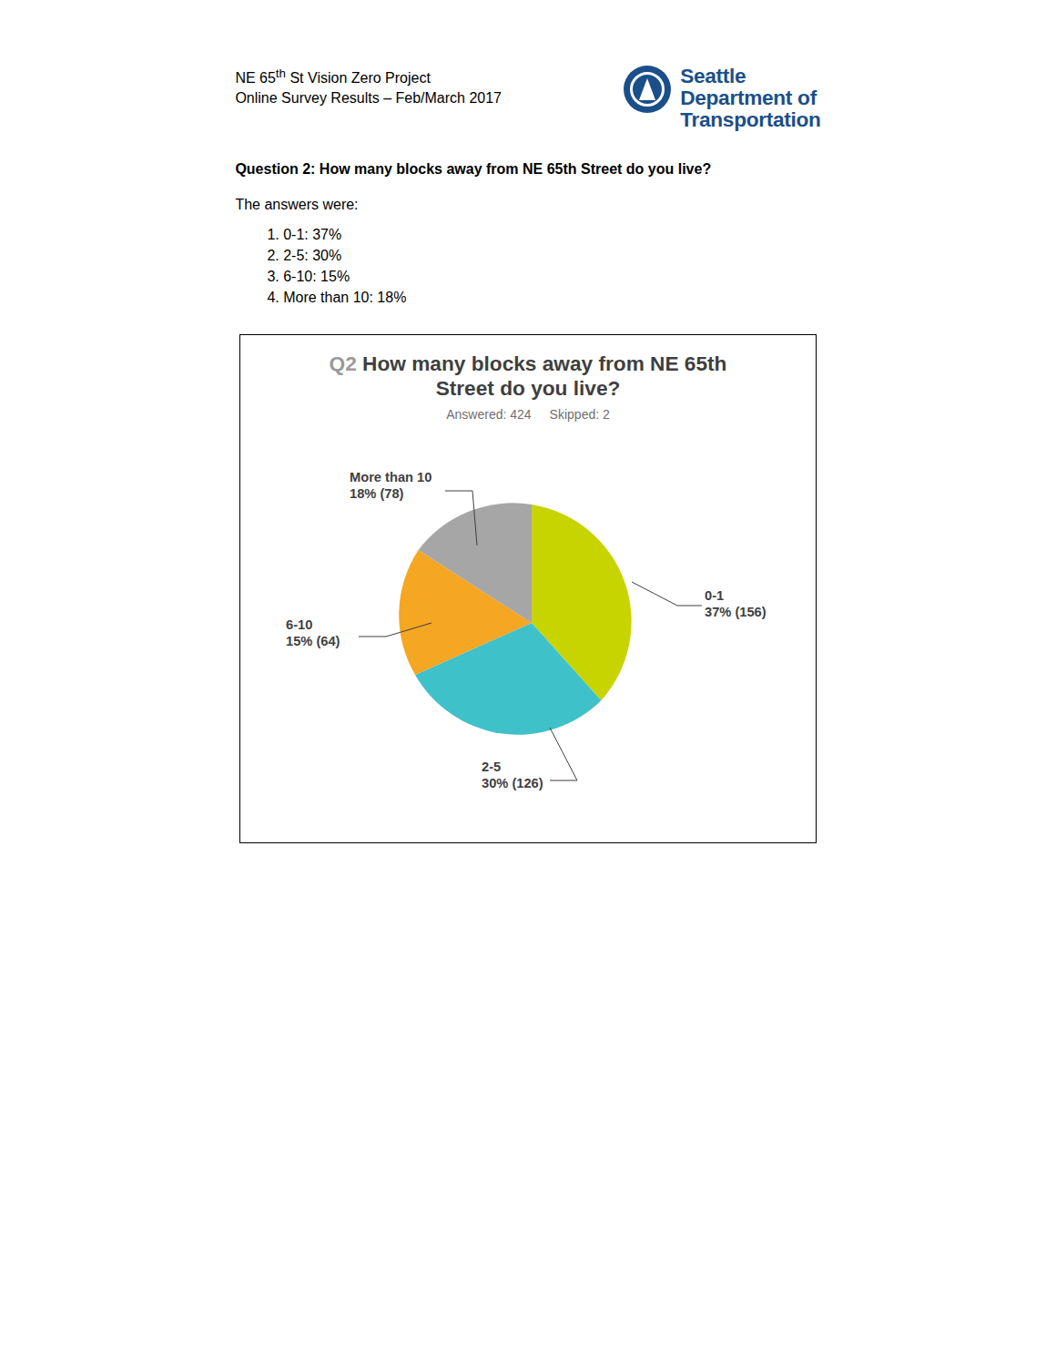NE 65th St Vision Zero Project
Online Survey Results – Feb/March 2017
Seattle
Department of
Transportation
Question 2: How many blocks away from NE 65th Street do you live?
The answers were:
0-1: 37%
2-5: 30%
6-10: 15%
More than 10: 18%
Q2 How many blocks away from NE 65th
Street do you live?
Answered: 424 Skipped: 2
0-1 37% (156) 2-5 30% (126) 6-10 15% (64) More than 10 18% (78)